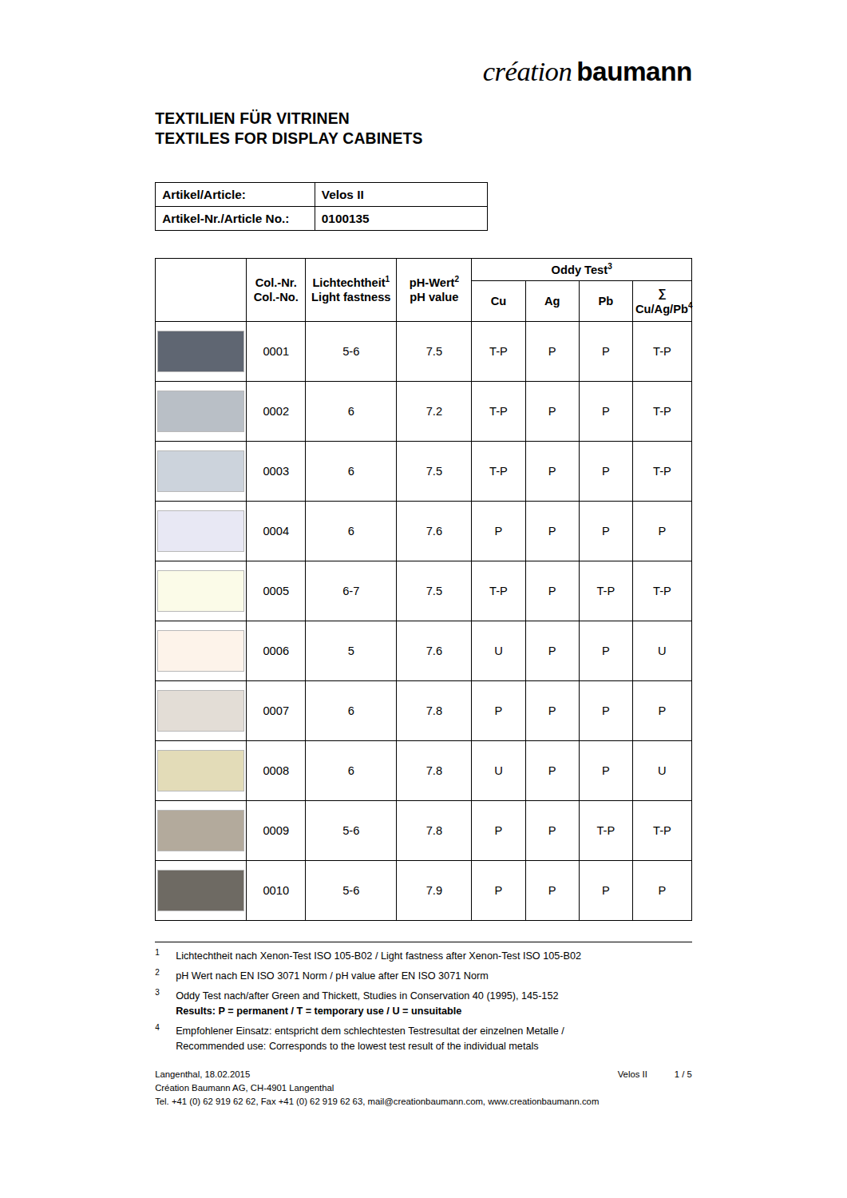création baumann
TEXTILIEN FÜR VITRINENTEXTILES FOR DISPLAY CABINETS
| Artikel/Article: | Velos II |
| Artikel-Nr./Article No.: | 0100135 |
| | Col.-Nr. Col.-No. | Lichtechtheit 1 Light fastness | pH-Wert 2 pH value | Oddy Test 3 |
| --- | --- | --- | --- | --- |
| Cu | Ag | Pb | ∑ Cu/Ag/Pb 4 |
| | 0001 | 5-6 | 7.5 | T-P | P | P | T-P |
| | 0002 | 6 | 7.2 | T-P | P | P | T-P |
| | 0003 | 6 | 7.5 | T-P | P | P | T-P |
| | 0004 | 6 | 7.6 | P | P | P | P |
| | 0005 | 6-7 | 7.5 | T-P | P | T-P | T-P |
| | 0006 | 5 | 7.6 | U | P | P | U |
| | 0007 | 6 | 7.8 | P | P | P | P |
| | 0008 | 6 | 7.8 | U | P | P | U |
| | 0009 | 5-6 | 7.8 | P | P | T-P | T-P |
| | 0010 | 5-6 | 7.9 | P | P | P | P |
Lichtechtheit nach Xenon-Test ISO 105-B02 / Light fastness after Xenon-Test ISO 105-B02
pH Wert nach EN ISO 3071 Norm / pH value after EN ISO 3071 Norm
Oddy Test nach/after Green and Thickett, Studies in Conservation 40 (1995), 145-152
Results: P = permanent / T = temporary use / U = unsuitable
Empfohlener Einsatz: entspricht dem schlechtesten Testresultat der einzelnen Metalle /
Recommended use: Corresponds to the lowest test result of the individual metals
Velos II1 / 5
Langenthal, 18.02.2015
Création Baumann AG, CH-4901 Langenthal
Tel. +41 (0) 62 919 62 62, Fax +41 (0) 62 919 62 63, mail@creationbaumann.com, www.creationbaumann.com